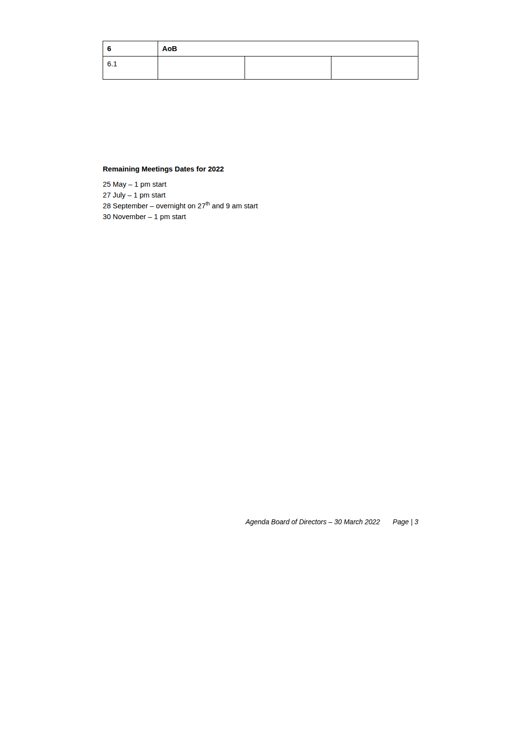| 6 | AoB |
| 6.1 | | | |
Remaining Meetings Dates for 2022
25 May – 1 pm start
27 July – 1 pm start
28 September – overnight on 27th and 9 am start
30 November – 1 pm start
Agenda Board of Directors – 30 March 2022 Page | 3